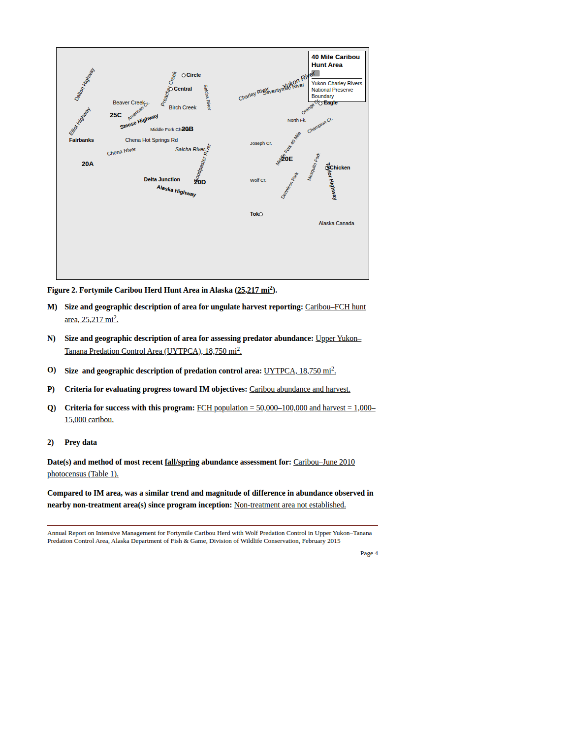40 Mile Caribou
Hunt Area
Yukon-Charley Rivers
National Preserve
Boundary
Dalton Highway
Elliot Highway
Beaver Creek
Preacher Creek
American Cr.
25C
Circle
Central
Birch Creek
Salcha River
Steese Highway
Middle Fork Chena
20B
Chena Hot Springs Rd
Fairbanks
Chena River
Salcha River
20A
Goodpaster River
20D
Delta Junction
Alaska Highway
Charley River
Seventymile River
Yukon River
Eagle
Orange Cr.
North Fk.
Champion Cr.
Joseph Cr.
Middle Fork 40 Mile
20E
Mosquito Fork
Chicken
Wolf Cr.
Dennison Fork
Taylor Highway
Tok
Alaska Canada
Figure 2. Fortymile Caribou Herd Hunt Area in Alaska (25,217 mi2).
M) Size and geographic description of area for ungulate harvest reporting: Caribou–FCH hunt area, 25,217 mi2.
N) Size and geographic description of area for assessing predator abundance: Upper Yukon–Tanana Predation Control Area (UYTPCA), 18,750 mi2.
O) Size and geographic description of predation control area: UYTPCA, 18,750 mi2.
P) Criteria for evaluating progress toward IM objectives: Caribou abundance and harvest.
Q) Criteria for success with this program: FCH population = 50,000–100,000 and harvest = 1,000–15,000 caribou.
2) Prey data
Date(s) and method of most recent fall/spring abundance assessment for: Caribou–June 2010 photocensus (Table 1).
Compared to IM area, was a similar trend and magnitude of difference in abundance observed in nearby non-treatment area(s) since program inception: Non-treatment area not established.
Annual Report on Intensive Management for Fortymile Caribou Herd with Wolf Predation Control in Upper Yukon–Tanana Predation Control Area, Alaska Department of Fish & Game, Division of Wildlife Conservation, February 2015
Page 4